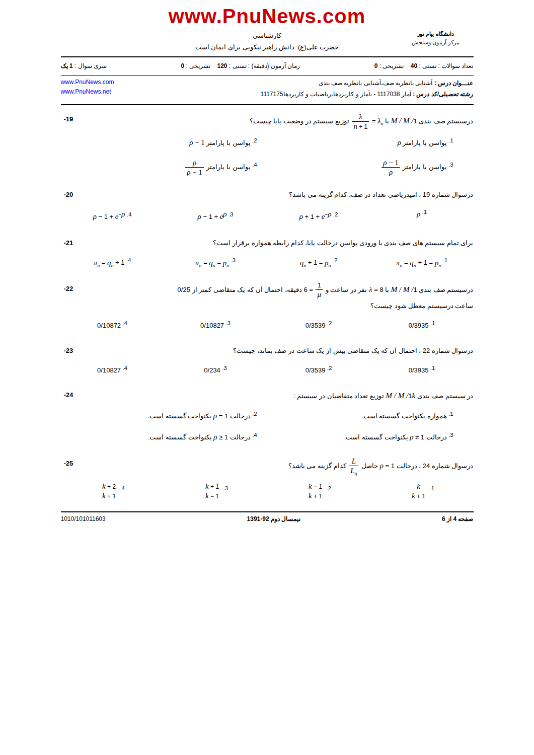www. PnuNews. com
دانشگاه پیام نور
مرکز آزمون وسنجش
کارشناسی
حضرت علی(ع): دانش راهبر نیکویی برای ایمان است
تعداد سوالات : تستی : 40 تشریحی : 0
زمان آزمون (دقیقه) : تستی : 120 تشریحی : 0
سری سوال : 1 یک
عنـــوان درس : آشنایی بانظریه صف،آشنایی بانظریه صف بندی
رشته تحصیلی/کد درس : آمار 1117038 - ،آمار و کاربردها،ریاضیات و کاربردها1117175
www.PnuNews.com
www.PnuNews.net
19-
درسیستم صف بندی M / M /1 با λn = λn + 1 توزیع سیستم در وضعیت پایا چیست؟
1. پواسن با پارامتر ρ
2. پواسن با پارامتر 1 − ρ
3. پواسن با پارامتر 1 − ρ ρ
4. پواسن با پارامتر ρ 1 − ρ
20-
درسوال شماره 19 ، امیدریاضی تعداد در صف، کدام گزینه می باشد؟
1. ρ
2. ρ + 1 + e−ρ
3. ρ − 1 + eρ
4. ρ − 1 + e−ρ
21-
برای تمام سیستم های صف بندی با ورودی پواسن درحالت پایا، کدام رابطه همواره برقرار است؟
1. πn = qn + 1 = pn
2. qn + 1 = pn
3. πn = qn = pn
4. πn = qn + 1
22-
درسیستم صف بندی M / M /1 با λ = 8 نفر در ساعت و 1 μ = 6 دقیقه، احتمال آن که یک متقاضی کمتر از 0/25
ساعت درسیستم معطل شود چیست؟
1. 0/3935
2. 0/3539
3. 0/10827
4. 0/10872
23-
درسوال شماره 22 ، احتمال آن که یک متقاضی بیش از یک ساعت در صف بماند، چیست؟
1. 0/3935
2. 0/3539
3. 0/234
4. 0/10827
24-
در سیستم صف بندی M / M /1k توزیع تعداد متقاضیان در سیستم :
1. همواره یکنواخت گسسته است.
2. درحالت ρ = 1 یکنواخت گسسته است.
3. درحالت ρ ≠ 1 یکنواخت گسسته است.
4. درحالت ρ ≥ 1 یکنواخت گسسته است.
25-
درسوال شماره 24 ، درحالت ρ = 1 حاصل LLq کدام گزینه می باشد؟
1. kk + 1
2. k − 1 k + 1
3. k + 1 k − 1
4. k + 2 k + 1
صفحه 4 از 6
نیمسال دوم 92-1391
1010/101011603